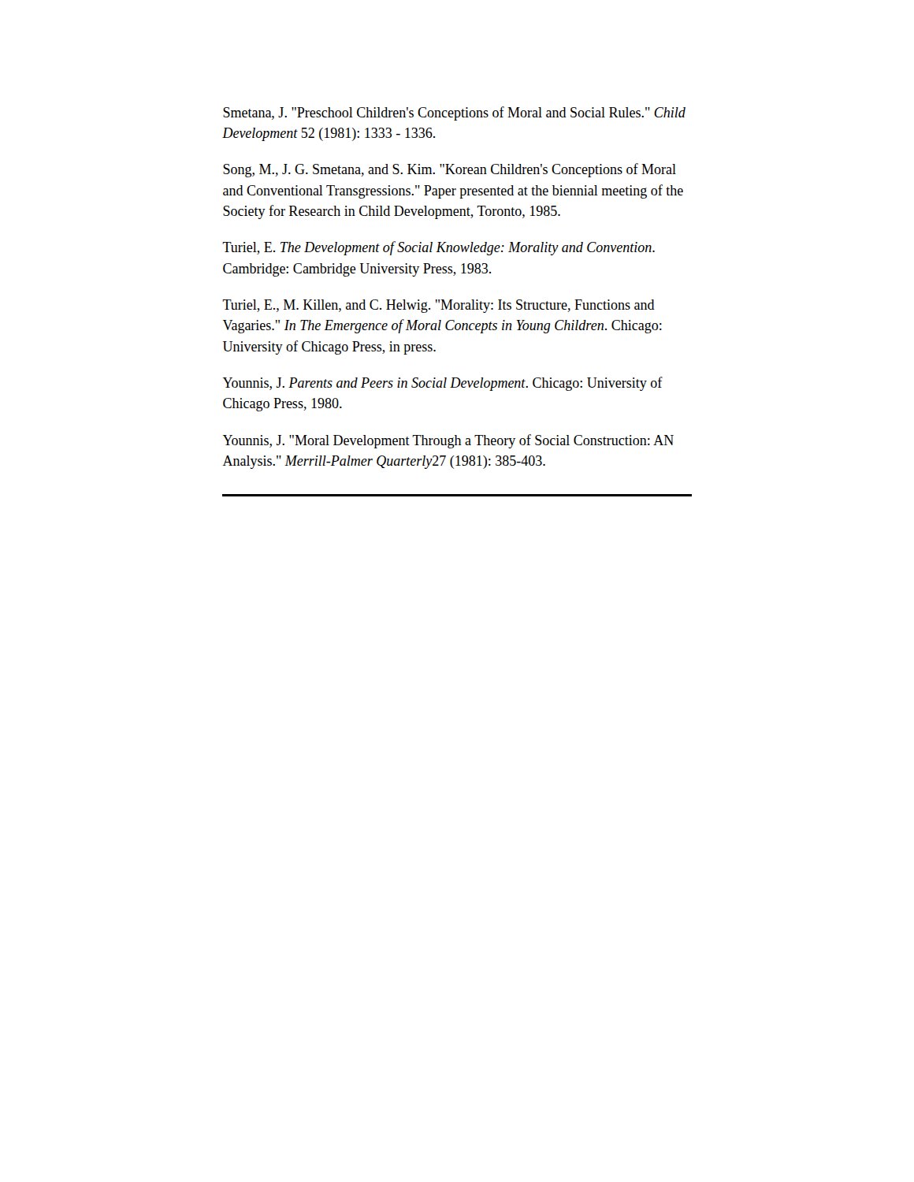Smetana, J. "Preschool Children's Conceptions of Moral and Social Rules." Child Development 52 (1981): 1333 - 1336.
Song, M., J. G. Smetana, and S. Kim. "Korean Children's Conceptions of Moral and Conventional Transgressions." Paper presented at the biennial meeting of the Society for Research in Child Development, Toronto, 1985.
Turiel, E. The Development of Social Knowledge: Morality and Convention. Cambridge: Cambridge University Press, 1983.
Turiel, E., M. Killen, and C. Helwig. "Morality: Its Structure, Functions and Vagaries." In The Emergence of Moral Concepts in Young Children. Chicago: University of Chicago Press, in press.
Younnis, J. Parents and Peers in Social Development. Chicago: University of Chicago Press, 1980.
Younnis, J. "Moral Development Through a Theory of Social Construction: AN Analysis." Merrill-Palmer Quarterly27 (1981): 385-403.